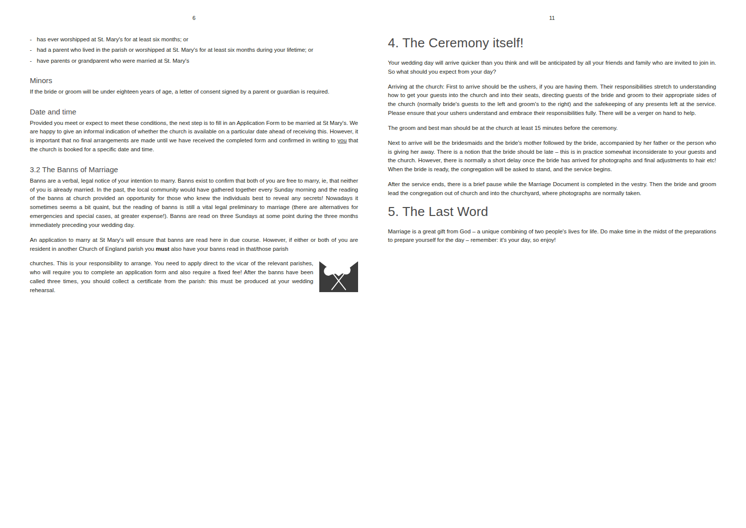6
has ever worshipped at St. Mary's for at least six months; or
had a parent who lived in the parish or worshipped at St. Mary's for at least six months during your lifetime; or
have parents or grandparent who were married at St. Mary's
Minors
If the bride or groom will be under eighteen years of age, a letter of consent signed by a parent or guardian is required.
Date and time
Provided you meet or expect to meet these conditions, the next step is to fill in an Application Form to be married at St Mary's. We are happy to give an informal indication of whether the church is available on a particular date ahead of receiving this. However, it is important that no final arrangements are made until we have received the completed form and confirmed in writing to you that the church is booked for a specific date and time.
3.2 The Banns of Marriage
Banns are a verbal, legal notice of your intention to marry. Banns exist to confirm that both of you are free to marry, ie, that neither of you is already married. In the past, the local community would have gathered together every Sunday morning and the reading of the banns at church provided an opportunity for those who knew the individuals best to reveal any secrets! Nowadays it sometimes seems a bit quaint, but the reading of banns is still a vital legal preliminary to marriage (there are alternatives for emergencies and special cases, at greater expense!). Banns are read on three Sundays at some point during the three months immediately preceding your wedding day.
An application to marry at St Mary's will ensure that banns are read here in due course. However, if either or both of you are resident in another Church of England parish you must also have your banns read in that/those parish
churches. This is your responsibility to arrange. You need to apply direct to the vicar of the relevant parishes, who will require you to complete an application form and also require a fixed fee! After the banns have been called three times, you should collect a certificate from the parish: this must be produced at your wedding rehearsal.
11
4. The Ceremony itself!
Your wedding day will arrive quicker than you think and will be anticipated by all your friends and family who are invited to join in. So what should you expect from your day?
Arriving at the church: First to arrive should be the ushers, if you are having them. Their responsibilities stretch to understanding how to get your guests into the church and into their seats, directing guests of the bride and groom to their appropriate sides of the church (normally bride's guests to the left and groom's to the right) and the safekeeping of any presents left at the service. Please ensure that your ushers understand and embrace their responsibilities fully. There will be a verger on hand to help.
The groom and best man should be at the church at least 15 minutes before the ceremony.
Next to arrive will be the bridesmaids and the bride's mother followed by the bride, accompanied by her father or the person who is giving her away. There is a notion that the bride should be late – this is in practice somewhat inconsiderate to your guests and the church. However, there is normally a short delay once the bride has arrived for photographs and final adjustments to hair etc! When the bride is ready, the congregation will be asked to stand, and the service begins.
After the service ends, there is a brief pause while the Marriage Document is completed in the vestry. Then the bride and groom lead the congregation out of church and into the churchyard, where photographs are normally taken.
5. The Last Word
Marriage is a great gift from God – a unique combining of two people's lives for life. Do make time in the midst of the preparations to prepare yourself for the day – remember: it's your day, so enjoy!